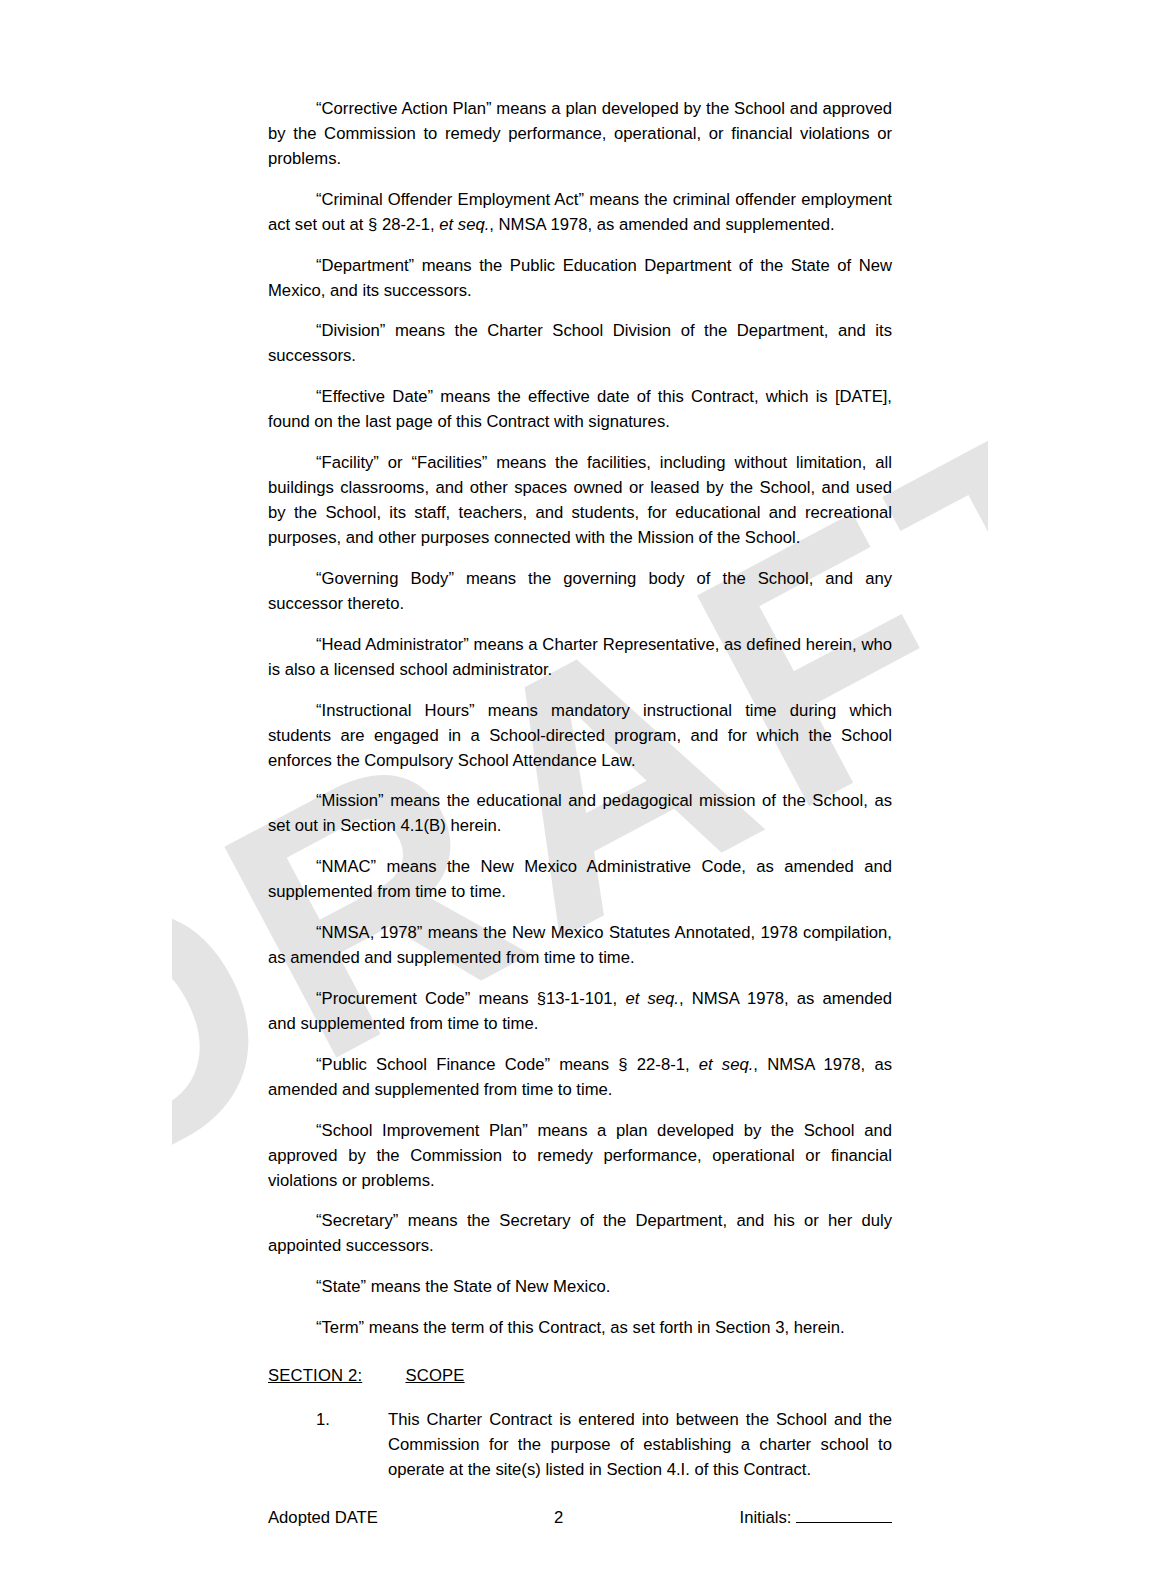DRAFT
“Corrective Action Plan” means a plan developed by the School and approved by the Commission to remedy performance, operational, or financial violations or problems.
“Criminal Offender Employment Act” means the criminal offender employment act set out at § 28-2-1, et seq., NMSA 1978, as amended and supplemented.
“Department” means the Public Education Department of the State of New Mexico, and its successors.
“Division” means the Charter School Division of the Department, and its successors.
“Effective Date” means the effective date of this Contract, which is [DATE], found on the last page of this Contract with signatures.
“Facility” or “Facilities” means the facilities, including without limitation, all buildings classrooms, and other spaces owned or leased by the School, and used by the School, its staff, teachers, and students, for educational and recreational purposes, and other purposes connected with the Mission of the School.
“Governing Body” means the governing body of the School, and any successor thereto.
“Head Administrator” means a Charter Representative, as defined herein, who is also a licensed school administrator.
“Instructional Hours” means mandatory instructional time during which students are engaged in a School-directed program, and for which the School enforces the Compulsory School Attendance Law.
“Mission” means the educational and pedagogical mission of the School, as set out in Section 4.1(B) herein.
“NMAC” means the New Mexico Administrative Code, as amended and supplemented from time to time.
“NMSA, 1978” means the New Mexico Statutes Annotated, 1978 compilation, as amended and supplemented from time to time.
“Procurement Code” means §13-1-101, et seq., NMSA 1978, as amended and supplemented from time to time.
“Public School Finance Code” means § 22-8-1, et seq., NMSA 1978, as amended and supplemented from time to time.
“School Improvement Plan” means a plan developed by the School and approved by the Commission to remedy performance, operational or financial violations or problems.
“Secretary” means the Secretary of the Department, and his or her duly appointed successors.
“State” means the State of New Mexico.
“Term” means the term of this Contract, as set forth in Section 3, herein.
SECTION 2: SCOPE
1. This Charter Contract is entered into between the School and the Commission for the purpose of establishing a charter school to operate at the site(s) listed in Section 4.I. of this Contract.
Adopted DATE
2
Initials: